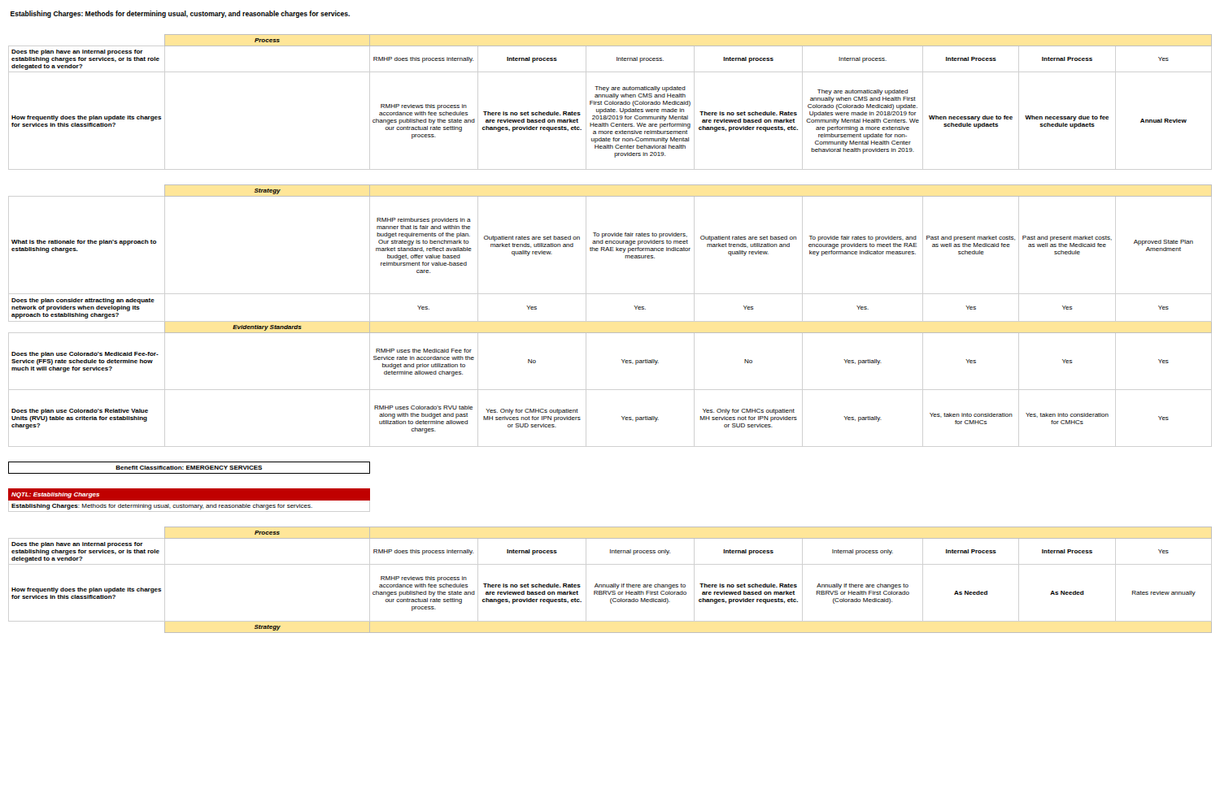| Establishing Charges : Methods for determining usual, customary, and reasonable charges for services. | |
| | Process | |
| Does the plan have an internal process for establishing charges for services, or is that role delegated to a vendor? | | RMHP does this process internally. | Internal process | Internal process. | Internal process | Internal process. | Internal Process | Internal Process | Yes |
| How frequently does the plan update its charges for services in this classification? | | RMHP reviews this process in accordance with fee schedules changes published by the state and our contractual rate setting process. | There is no set schedule. Rates are reviewed based on market changes, provider requests, etc. | They are automatically updated annually when CMS and Health First Colorado (Colorado Medicaid) update. Updates were made in 2018/2019 for Community Mental Health Centers. We are performing a more extensive reimbursement update for non-Community Mental Health Center behavioral health providers in 2019. | There is no set schedule. Rates are reviewed based on market changes, provider requests, etc. | They are automatically updated annually when CMS and Health First Colorado (Colorado Medicaid) update. Updates were made in 2018/2019 for Community Mental Health Centers. We are performing a more extensive reimbursement update for non-Community Mental Health Center behavioral health providers in 2019. | When necessary due to fee schedule updaets | When necessary due to fee schedule updaets | Annual Review |
| | Strategy | |
| What is the rationale for the plan's approach to establishing charges. | | RMHP reimburses providers in a manner that is fair and within the budget requirements of the plan. Our strategy is to benchmark to market standard, reflect available budget, offer value based reimbursment for value-based care. | Outpatient rates are set based on market trends, utilization and quality review. | To provide fair rates to providers, and encourage providers to meet the RAE key performance indicator measures. | Outpatient rates are set based on market trends, utilization and quality review. | To provide fair rates to providers, and encourage providers to meet the RAE key performance indicator measures. | Past and present market costs, as well as the Medicaid fee schedule | Past and present market costs, as well as the Medicaid fee schedule | Approved State Plan Amendment |
| Does the plan consider attracting an adequate network of providers when developing its approach to establishing charges? | | Yes. | Yes | Yes. | Yes | Yes. | Yes | Yes | Yes |
| | Evidentiary Standards | |
| Does the plan use Colorado's Medicaid Fee-for-Service (FFS) rate schedule to determine how much it will charge for services? | | RMHP uses the Medicaid Fee for Service rate in accordance with the budget and prior utilization to determine allowed charges. | No | Yes, partially. | No | Yes, partially. | Yes | Yes | Yes |
| Does the plan use Colorado's Relative Value Units (RVU) table as criteria for establishing charges? | | RMHP uses Colorado's RVU table along with the budget and past utilization to determine allowed charges. | Yes. Only for CMHCs outpatient MH serivces not for IPN providers or SUD services. | Yes, partially. | Yes. Only for CMHCs outpatient MH services not for IPN providers or SUD services. | Yes, partially. | Yes, taken into consideration for CMHCs | Yes, taken into consideration for CMHCs | Yes |
| Benefit Classification: EMERGENCY SERVICES | |
| NQTL: Establishing Charges | |
| Establishing Charges : Methods for determining usual, customary, and reasonable charges for services. | |
| | Process | |
| Does the plan have an internal process for establishing charges for services, or is that role delegated to a vendor? | | RMHP does this process internally. | Internal process | Internal process only. | Internal process | Internal process only. | Internal Process | Internal Process | Yes |
| How frequently does the plan update its charges for services in this classification? | | RMHP reviews this process in accordance with fee schedules changes published by the state and our contractual rate setting process. | There is no set schedule. Rates are reviewed based on market changes, provider requests, etc. | Annually if there are changes to RBRVS or Health First Colorado (Colorado Medicaid). | There is no set schedule. Rates are reviewed based on market changes, provider requests, etc. | Annually if there are changes to RBRVS or Health First Colorado (Colorado Medicaid). | As Needed | As Needed | Rates review annually |
| | Strategy | |